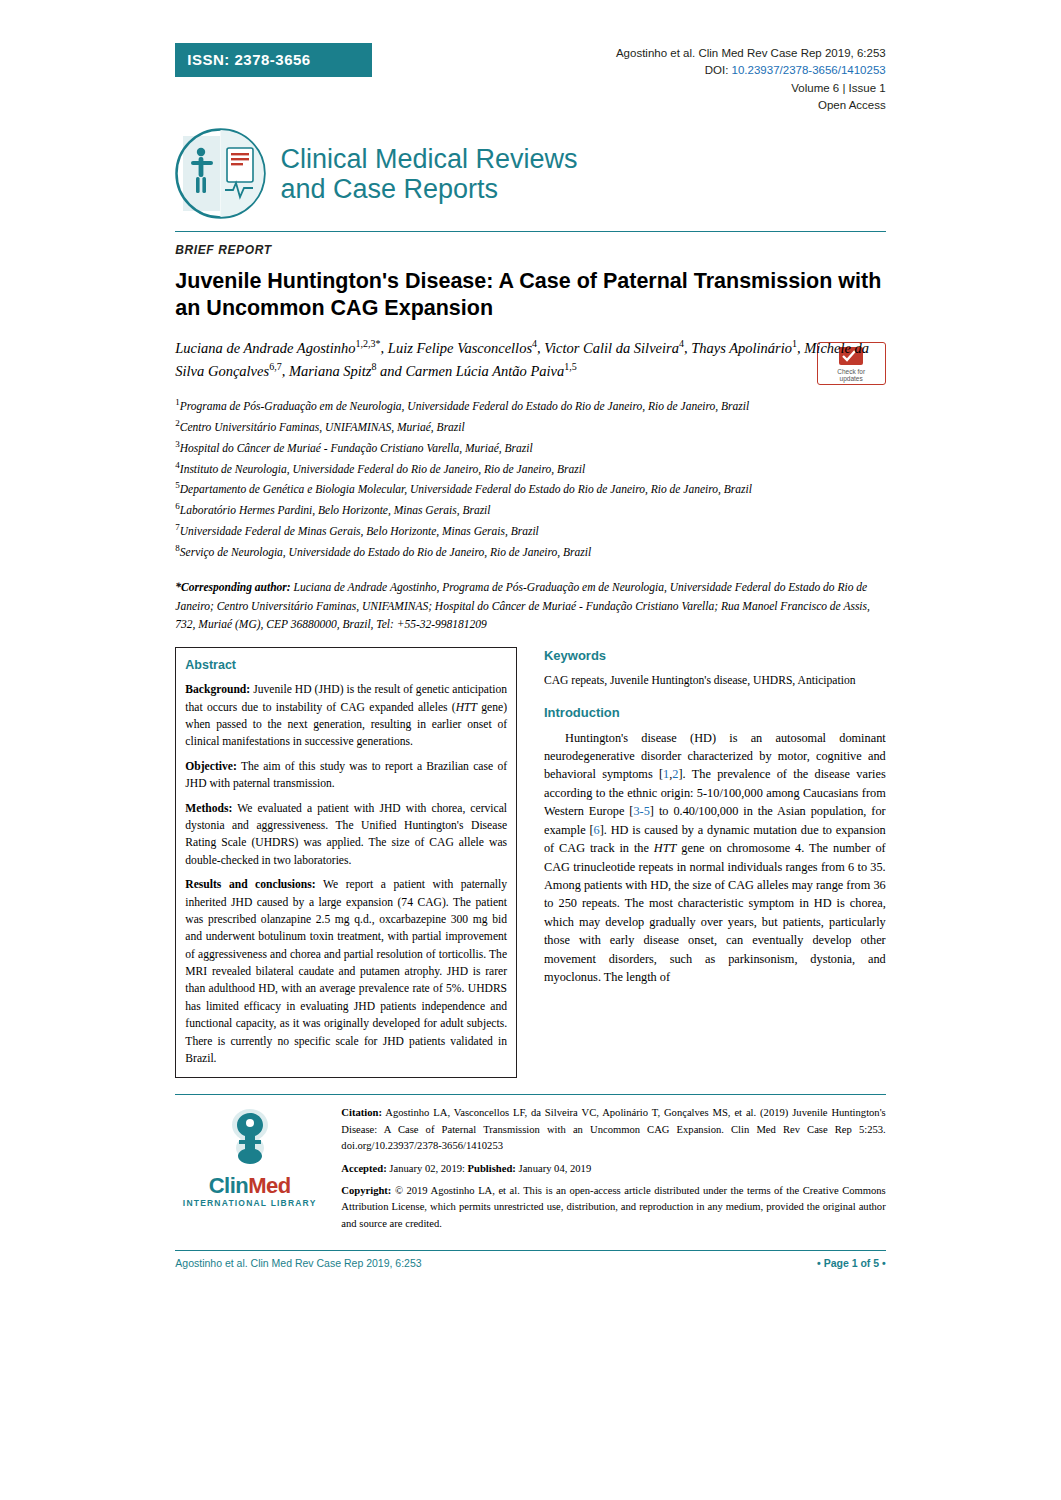ISSN: 2378-3656
Agostinho et al. Clin Med Rev Case Rep 2019, 6:253
DOI: 10.23937/2378-3656/1410253
Volume 6 | Issue 1
Open Access
Clinical Medical Reviews
and Case Reports
BRIEF REPORT
Juvenile Huntington's Disease: A Case of Paternal Transmission with an Uncommon CAG Expansion
Luciana de Andrade Agostinho1,2,3*, Luiz Felipe Vasconcellos4, Victor Calil da Silveira4, Thays Apolinário1, Michele da Silva Gonçalves6,7, Mariana Spitz8 and Carmen Lúcia Antão Paiva1,5
Check for
updates
1Programa de Pós-Graduação em de Neurologia, Universidade Federal do Estado do Rio de Janeiro, Rio de Janeiro, Brazil
2Centro Universitário Faminas, UNIFAMINAS, Muriaé, Brazil
3Hospital do Câncer de Muriaé - Fundação Cristiano Varella, Muriaé, Brazil
4Instituto de Neurologia, Universidade Federal do Rio de Janeiro, Rio de Janeiro, Brazil
5Departamento de Genética e Biologia Molecular, Universidade Federal do Estado do Rio de Janeiro, Rio de Janeiro, Brazil
6Laboratório Hermes Pardini, Belo Horizonte, Minas Gerais, Brazil
7Universidade Federal de Minas Gerais, Belo Horizonte, Minas Gerais, Brazil
8Serviço de Neurologia, Universidade do Estado do Rio de Janeiro, Rio de Janeiro, Brazil
*Corresponding author: Luciana de Andrade Agostinho, Programa de Pós-Graduação em de Neurologia, Universidade Federal do Estado do Rio de Janeiro; Centro Universitário Faminas, UNIFAMINAS; Hospital do Câncer de Muriaé - Fundação Cristiano Varella; Rua Manoel Francisco de Assis, 732, Muriaé (MG), CEP 36880000, Brazil, Tel: +55-32-998181209
Abstract
Background: Juvenile HD (JHD) is the result of genetic anticipation that occurs due to instability of CAG expanded alleles (HTT gene) when passed to the next generation, resulting in earlier onset of clinical manifestations in successive generations.
Objective: The aim of this study was to report a Brazilian case of JHD with paternal transmission.
Methods: We evaluated a patient with JHD with chorea, cervical dystonia and aggressiveness. The Unified Huntington's Disease Rating Scale (UHDRS) was applied. The size of CAG allele was double-checked in two laboratories.
Results and conclusions: We report a patient with paternally inherited JHD caused by a large expansion (74 CAG). The patient was prescribed olanzapine 2.5 mg q.d., oxcarbazepine 300 mg bid and underwent botulinum toxin treatment, with partial improvement of aggressiveness and chorea and partial resolution of torticollis. The MRI revealed bilateral caudate and putamen atrophy. JHD is rarer than adulthood HD, with an average prevalence rate of 5%. UHDRS has limited efficacy in evaluating JHD patients independence and functional capacity, as it was originally developed for adult subjects. There is currently no specific scale for JHD patients validated in Brazil.
Keywords
CAG repeats, Juvenile Huntington's disease, UHDRS, Anticipation
Introduction
Huntington's disease (HD) is an autosomal dominant neurodegenerative disorder characterized by motor, cognitive and behavioral symptoms [1,2]. The prevalence of the disease varies according to the ethnic origin: 5-10/100,000 among Caucasians from Western Europe [3-5] to 0.40/100,000 in the Asian population, for example [6]. HD is caused by a dynamic mutation due to expansion of CAG track in the HTT gene on chromosome 4. The number of CAG trinucleotide repeats in normal individuals ranges from 6 to 35. Among patients with HD, the size of CAG alleles may range from 36 to 250 repeats. The most characteristic symptom in HD is chorea, which may develop gradually over years, but patients, particularly those with early disease onset, can eventually develop other movement disorders, such as parkinsonism, dystonia, and myoclonus. The length of
Clin Med
INTERNATIONAL LIBRARY
Citation: Agostinho LA, Vasconcellos LF, da Silveira VC, Apolinário T, Gonçalves MS, et al. (2019) Juvenile Huntington's Disease: A Case of Paternal Transmission with an Uncommon CAG Expansion. Clin Med Rev Case Rep 5:253. doi.org/10.23937/2378-3656/1410253
Accepted: January 02, 2019: Published: January 04, 2019
Copyright: © 2019 Agostinho LA, et al. This is an open-access article distributed under the terms of the Creative Commons Attribution License, which permits unrestricted use, distribution, and reproduction in any medium, provided the original author and source are credited.
Agostinho et al. Clin Med Rev Case Rep 2019, 6:253
• Page 1 of 5 •